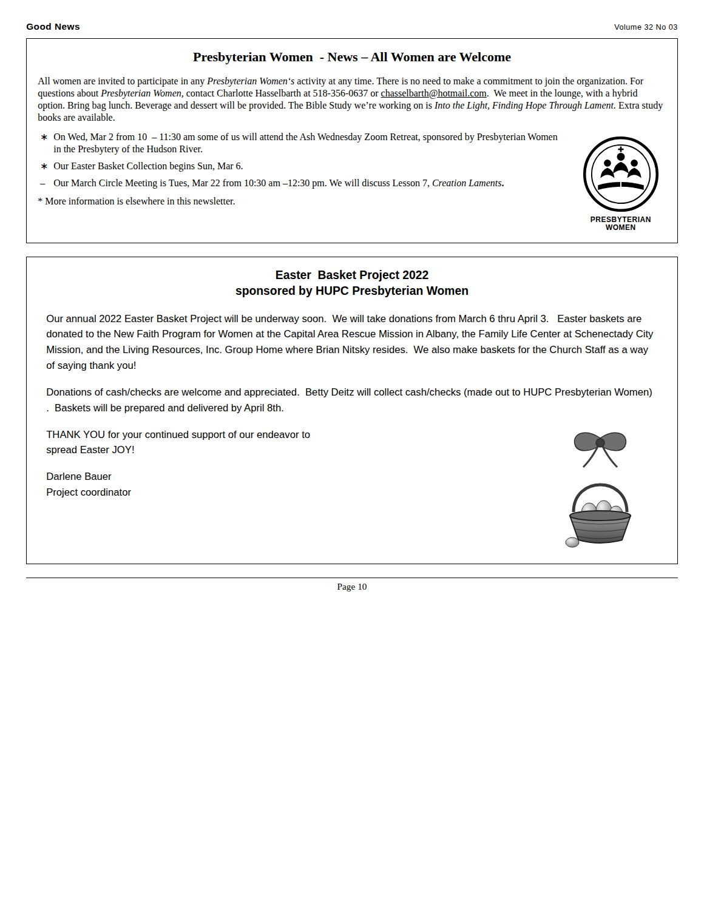Good News
Volume 32 No 03
Presbyterian Women - News – All Women are Welcome
All women are invited to participate in any Presbyterian Women‘s activity at any time. There is no need to make a commitment to join the organization. For questions about Presbyterian Women, contact Charlotte Hasselbarth at 518-356-0637 or chasselbarth@hotmail.com. We meet in the lounge, with a hybrid option. Bring bag lunch. Beverage and dessert will be provided. The Bible Study we’re working on is Into the Light, Finding Hope Through Lament. Extra study books are available.
∗On Wed, Mar 2 from 10 – 11:30 am some of us will attend the Ash Wednesday Zoom Retreat, sponsored by Presbyterian Women in the Presbytery of the Hudson River.
∗Our Easter Basket Collection begins Sun, Mar 6.
–Our March Circle Meeting is Tues, Mar 22 from 10:30 am –12:30 pm. We will discuss Lesson 7, Creation Laments.
* More information is elsewhere in this newsletter.
PRESBYTERIAN
WOMEN
Easter Basket Project 2022
sponsored by HUPC Presbyterian Women
Our annual 2022 Easter Basket Project will be underway soon. We will take donations from March 6 thru April 3. Easter baskets are donated to the New Faith Program for Women at the Capital Area Rescue Mission in Albany, the Family Life Center at Schenectady City Mission, and the Living Resources, Inc. Group Home where Brian Nitsky resides. We also make baskets for the Church Staff as a way of saying thank you!
Donations of cash/checks are welcome and appreciated. Betty Deitz will collect cash/checks (made out to HUPC Presbyterian Women) . Baskets will be prepared and delivered by April 8th.
THANK YOU for your continued support of our endeavor to
spread Easter JOY!
Darlene Bauer
Project coordinator
Page 10